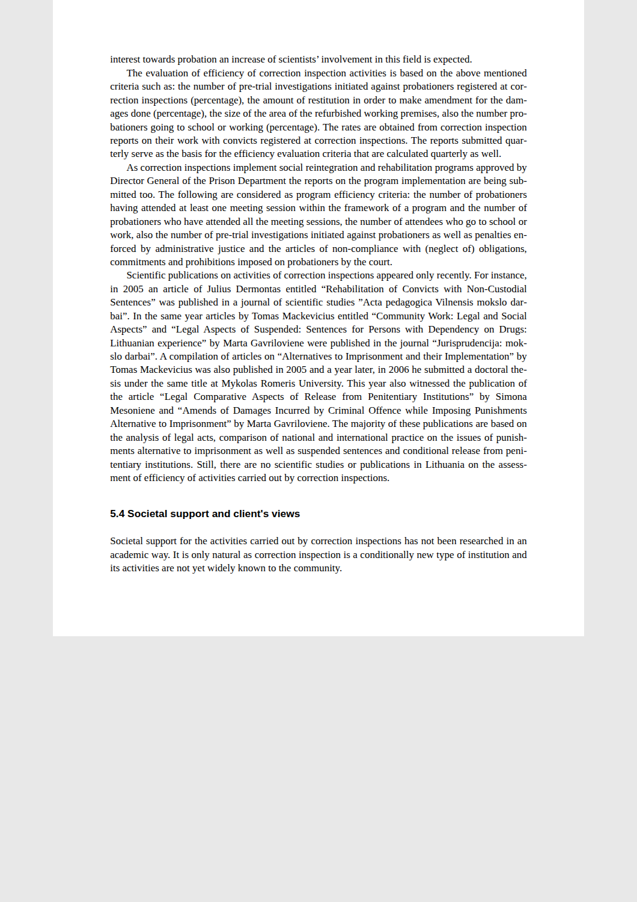interest towards probation an increase of scientists’ involvement in this field is expected.
The evaluation of efficiency of correction inspection activities is based on the above mentioned criteria such as: the number of pre-trial investigations initiated against probationers registered at correction inspections (percentage), the amount of restitution in order to make amendment for the damages done (percentage), the size of the area of the refurbished working premises, also the number probationers going to school or working (percentage). The rates are obtained from correction inspection reports on their work with convicts registered at correction inspections. The reports submitted quarterly serve as the basis for the efficiency evaluation criteria that are calculated quarterly as well.
As correction inspections implement social reintegration and rehabilitation programs approved by Director General of the Prison Department the reports on the program implementation are being submitted too. The following are considered as program efficiency criteria: the number of probationers having attended at least one meeting session within the framework of a program and the number of probationers who have attended all the meeting sessions, the number of attendees who go to school or work, also the number of pre-trial investigations initiated against probationers as well as penalties enforced by administrative justice and the articles of non-compliance with (neglect of) obligations, commitments and prohibitions imposed on probationers by the court.
Scientific publications on activities of correction inspections appeared only recently. For instance, in 2005 an article of Julius Dermontas entitled “Rehabilitation of Convicts with Non-Custodial Sentences” was published in a journal of scientific studies ”Acta pedagogica Vilnensis mokslo darbai”. In the same year articles by Tomas Mackevicius entitled “Community Work: Legal and Social Aspects” and “Legal Aspects of Suspended: Sentences for Persons with Dependency on Drugs: Lithuanian experience” by Marta Gavriloviene were published in the journal “Jurisprudencija: mokslo darbai”. A compilation of articles on “Alternatives to Imprisonment and their Implementation” by Tomas Mackevicius was also published in 2005 and a year later, in 2006 he submitted a doctoral thesis under the same title at Mykolas Romeris University. This year also witnessed the publication of the article “Legal Comparative Aspects of Release from Penitentiary Institutions” by Simona Mesoniene and “Amends of Damages Incurred by Criminal Offence while Imposing Punishments Alternative to Imprisonment” by Marta Gavriloviene. The majority of these publications are based on the analysis of legal acts, comparison of national and international practice on the issues of punishments alternative to imprisonment as well as suspended sentences and conditional release from penitentiary institutions. Still, there are no scientific studies or publications in Lithuania on the assessment of efficiency of activities carried out by correction inspections.
5.4 Societal support and client's views
Societal support for the activities carried out by correction inspections has not been researched in an academic way. It is only natural as correction inspection is a conditionally new type of institution and its activities are not yet widely known to the community.